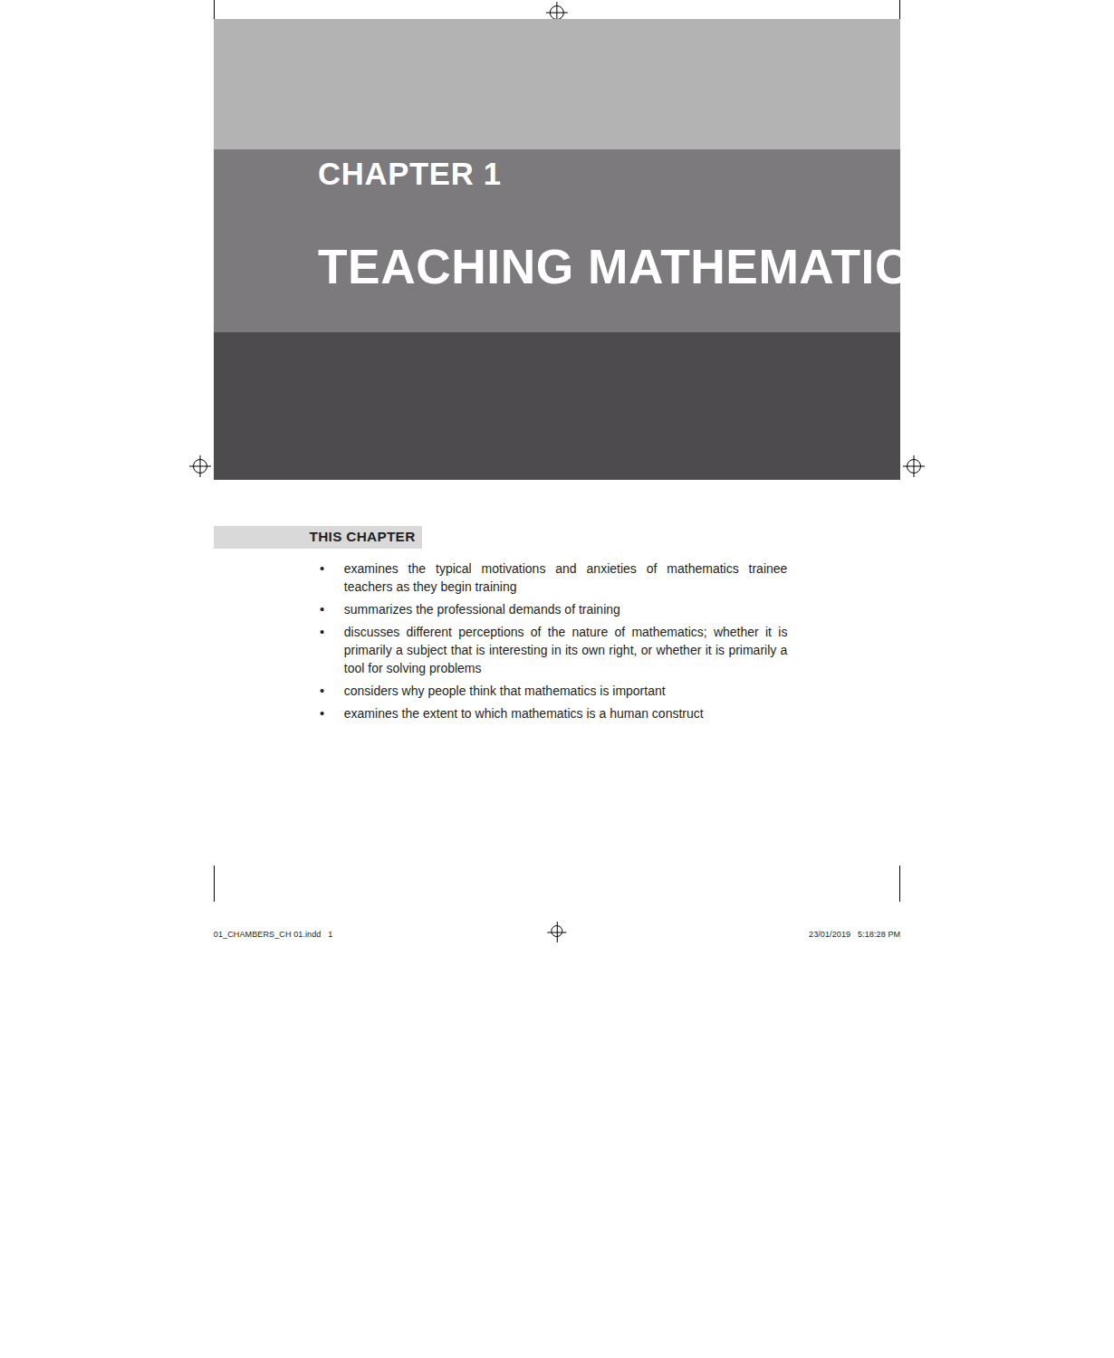CHAPTER 1
TEACHING MATHEMATICS
THIS CHAPTER
examines the typical motivations and anxieties of mathematics trainee teachers as they begin training
summarizes the professional demands of training
discusses different perceptions of the nature of mathematics; whether it is primarily a subject that is interesting in its own right, or whether it is primarily a tool for solving problems
considers why people think that mathematics is important
examines the extent to which mathematics is a human construct
01_CHAMBERS_CH 01.indd 1 23/01/2019 5:18:28 PM